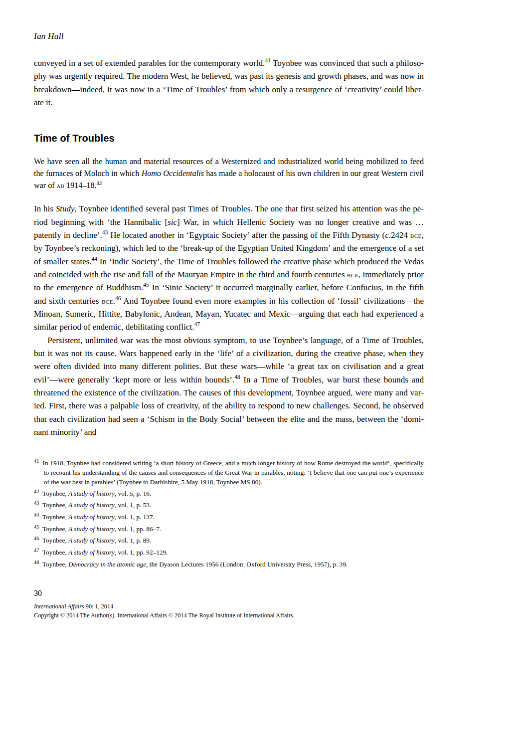Ian Hall
conveyed in a set of extended parables for the contemporary world.41 Toynbee was convinced that such a philosophy was urgently required. The modern West, he believed, was past its genesis and growth phases, and was now in breakdown—indeed, it was now in a ‘Time of Troubles’ from which only a resurgence of ‘creativity’ could liberate it.
Time of Troubles
We have seen all the human and material resources of a Westernized and industrialized world being mobilized to feed the furnaces of Moloch in which Homo Occidentalis has made a holocaust of his own children in our great Western civil war of ad 1914–18.42
In his Study, Toynbee identified several past Times of Troubles. The one that first seized his attention was the period beginning with ‘the Hannibalic [sic] War, in which Hellenic Society was no longer creative and was … patently in decline’.43 He located another in ‘Egyptaic Society’ after the passing of the Fifth Dynasty (c.2424 bce, by Toynbee’s reckoning), which led to the ‘break-up of the Egyptian United Kingdom’ and the emergence of a set of smaller states.44 In ‘Indic Society’, the Time of Troubles followed the creative phase which produced the Vedas and coincided with the rise and fall of the Mauryan Empire in the third and fourth centuries bce, immediately prior to the emergence of Buddhism.45 In ‘Sinic Society’ it occurred marginally earlier, before Confucius, in the fifth and sixth centuries bce.46 And Toynbee found even more examples in his collection of ‘fossil’ civilizations—the Minoan, Sumeric, Hittite, Babylonic, Andean, Mayan, Yucatec and Mexic—arguing that each had experienced a similar period of endemic, debilitating conflict.47
Persistent, unlimited war was the most obvious symptom, to use Toynbee’s language, of a Time of Troubles, but it was not its cause. Wars happened early in the ‘life’ of a civilization, during the creative phase, when they were often divided into many different polities. But these wars—while ‘a great tax on civilisation and a great evil’—were generally ‘kept more or less within bounds’.48 In a Time of Troubles, war burst these bounds and threatened the existence of the civilization. The causes of this development, Toynbee argued, were many and varied. First, there was a palpable loss of creativity, of the ability to respond to new challenges. Second, he observed that each civilization had seen a ‘Schism in the Body Social’ between the elite and the mass, between the ‘dominant minority’ and
41 In 1918, Toynbee had considered writing ‘a short history of Greece, and a much longer history of how Rome destroyed the world’, specifically to recount his understanding of the causes and consequences of the Great War in parables, noting: ‘I believe that one can put one’s experience of the war best in parables’ (Toynbee to Darbishire, 5 May 1918, Toynbee MS 80).
42 Toynbee, A study of history, vol. 5, p. 16.
43 Toynbee, A study of history, vol. 1, p. 53.
44 Toynbee, A study of history, vol. 1, p. 137.
45 Toynbee, A study of history, vol. 1, pp. 86–7.
46 Toynbee, A study of history, vol. 1, p. 89.
47 Toynbee, A study of history, vol. 1, pp. 92–129.
48 Toynbee, Democracy in the atomic age, the Dyason Lectures 1956 (London: Oxford University Press, 1957), p. 39.
30
International Affairs 90: 1, 2014
Copyright © 2014 The Author(s). International Affairs © 2014 The Royal Institute of International Affairs.